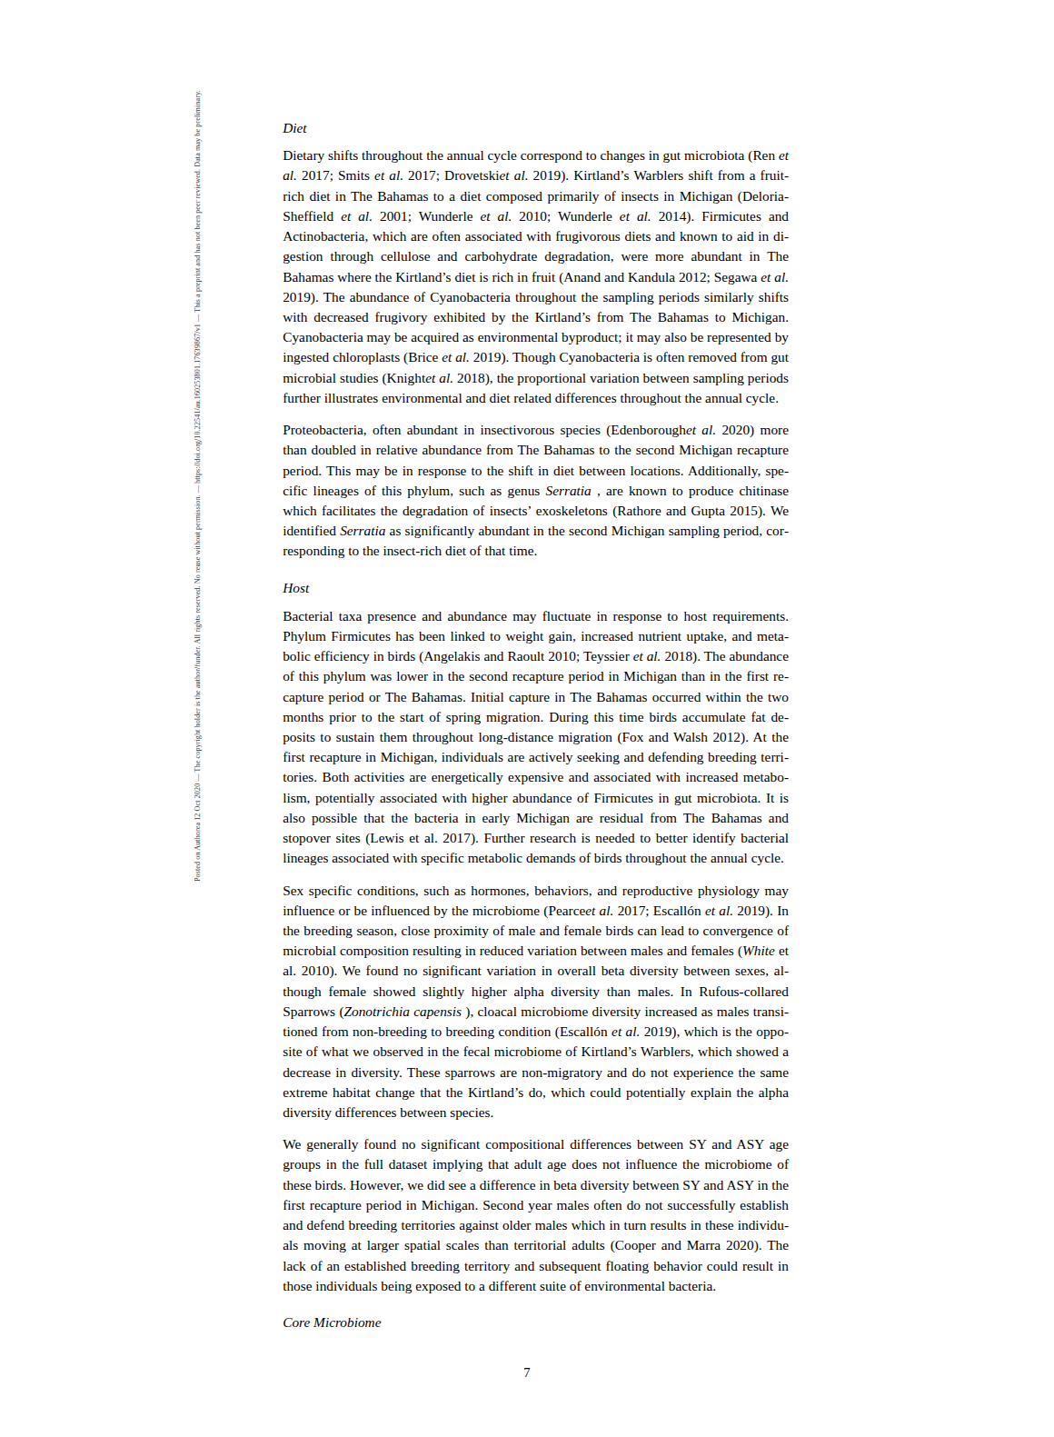Posted on Authorea 12 Oct 2020 — The copyright holder is the author/funder. All rights reserved. No reuse without permission. — https://doi.org/10.22541/au.160253801.17639867/v1 — This a preprint and has not been peer reviewed. Data may be preliminary.
Diet
Dietary shifts throughout the annual cycle correspond to changes in gut microbiota (Ren et al. 2017; Smits et al. 2017; Drovetskiet al. 2019). Kirtland’s Warblers shift from a fruit-rich diet in The Bahamas to a diet composed primarily of insects in Michigan (Deloria-Sheffield et al. 2001; Wunderle et al. 2010; Wunderle et al. 2014). Firmicutes and Actinobacteria, which are often associated with frugivorous diets and known to aid in digestion through cellulose and carbohydrate degradation, were more abundant in The Bahamas where the Kirtland’s diet is rich in fruit (Anand and Kandula 2012; Segawa et al. 2019). The abundance of Cyanobacteria throughout the sampling periods similarly shifts with decreased frugivory exhibited by the Kirtland’s from The Bahamas to Michigan. Cyanobacteria may be acquired as environmental byproduct; it may also be represented by ingested chloroplasts (Brice et al. 2019). Though Cyanobacteria is often removed from gut microbial studies (Knightet al. 2018), the proportional variation between sampling periods further illustrates environmental and diet related differences throughout the annual cycle.
Proteobacteria, often abundant in insectivorous species (Edenboroughet al. 2020) more than doubled in relative abundance from The Bahamas to the second Michigan recapture period. This may be in response to the shift in diet between locations. Additionally, specific lineages of this phylum, such as genus Serratia , are known to produce chitinase which facilitates the degradation of insects’ exoskeletons (Rathore and Gupta 2015). We identified Serratia as significantly abundant in the second Michigan sampling period, corresponding to the insect-rich diet of that time.
Host
Bacterial taxa presence and abundance may fluctuate in response to host requirements. Phylum Firmicutes has been linked to weight gain, increased nutrient uptake, and metabolic efficiency in birds (Angelakis and Raoult 2010; Teyssier et al. 2018). The abundance of this phylum was lower in the second recapture period in Michigan than in the first recapture period or The Bahamas. Initial capture in The Bahamas occurred within the two months prior to the start of spring migration. During this time birds accumulate fat deposits to sustain them throughout long-distance migration (Fox and Walsh 2012). At the first recapture in Michigan, individuals are actively seeking and defending breeding territories. Both activities are energetically expensive and associated with increased metabolism, potentially associated with higher abundance of Firmicutes in gut microbiota. It is also possible that the bacteria in early Michigan are residual from The Bahamas and stopover sites (Lewis et al. 2017). Further research is needed to better identify bacterial lineages associated with specific metabolic demands of birds throughout the annual cycle.
Sex specific conditions, such as hormones, behaviors, and reproductive physiology may influence or be influenced by the microbiome (Pearceet al. 2017; Escallón et al. 2019). In the breeding season, close proximity of male and female birds can lead to convergence of microbial composition resulting in reduced variation between males and females (White et al. 2010). We found no significant variation in overall beta diversity between sexes, although female showed slightly higher alpha diversity than males. In Rufous-collared Sparrows (Zonotrichia capensis ), cloacal microbiome diversity increased as males transitioned from non-breeding to breeding condition (Escallón et al. 2019), which is the opposite of what we observed in the fecal microbiome of Kirtland’s Warblers, which showed a decrease in diversity. These sparrows are non-migratory and do not experience the same extreme habitat change that the Kirtland’s do, which could potentially explain the alpha diversity differences between species.
We generally found no significant compositional differences between SY and ASY age groups in the full dataset implying that adult age does not influence the microbiome of these birds. However, we did see a difference in beta diversity between SY and ASY in the first recapture period in Michigan. Second year males often do not successfully establish and defend breeding territories against older males which in turn results in these individuals moving at larger spatial scales than territorial adults (Cooper and Marra 2020). The lack of an established breeding territory and subsequent floating behavior could result in those individuals being exposed to a different suite of environmental bacteria.
Core Microbiome
7